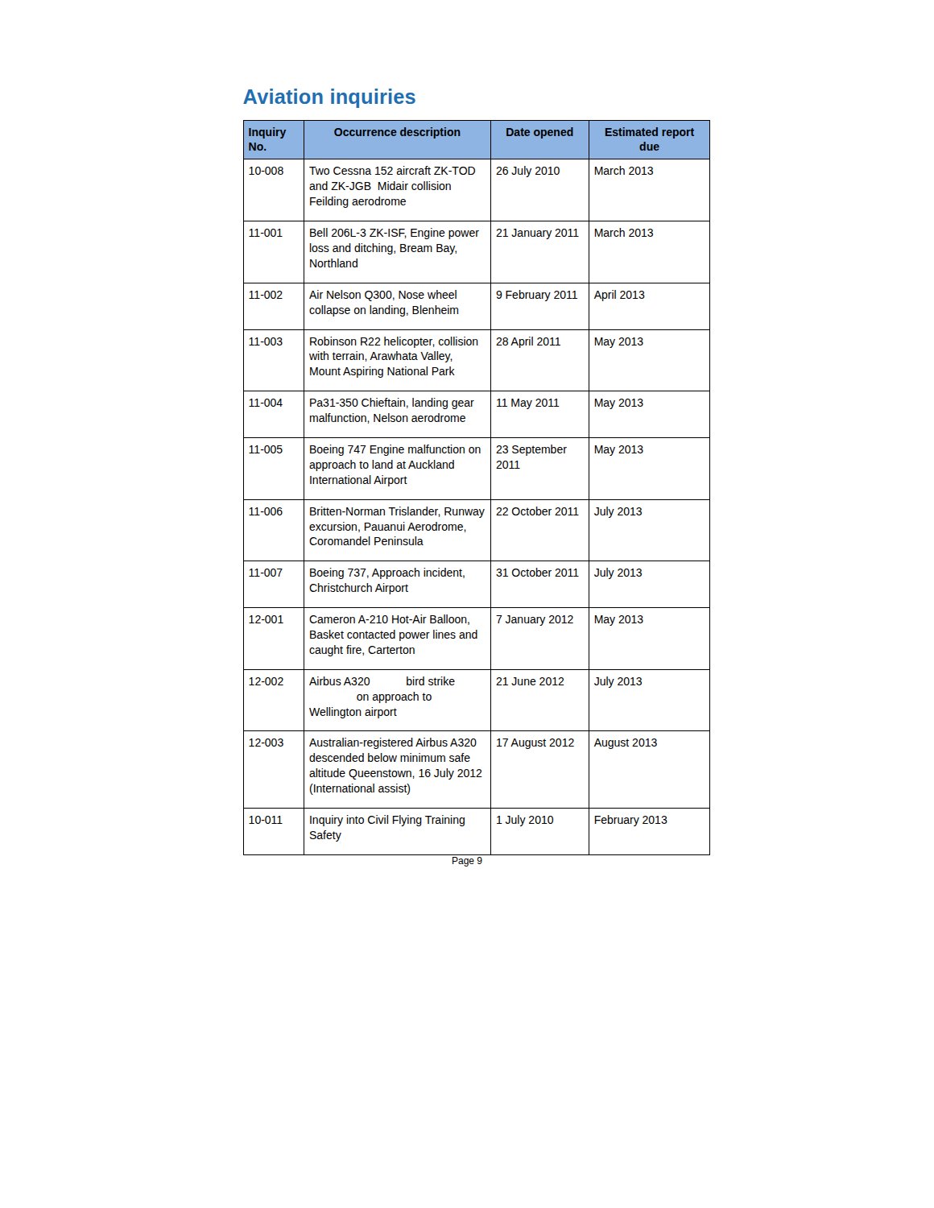Aviation inquiries
| Inquiry No. | Occurrence description | Date opened | Estimated report due |
| --- | --- | --- | --- |
| 10-008 | Two Cessna 152 aircraft ZK-TOD and ZK-JGB Midair collision Feilding aerodrome | 26 July 2010 | March 2013 |
| 11-001 | Bell 206L-3 ZK-ISF, Engine power loss and ditching, Bream Bay, Northland | 21 January 2011 | March 2013 |
| 11-002 | Air Nelson Q300, Nose wheel collapse on landing, Blenheim | 9 February 2011 | April 2013 |
| 11-003 | Robinson R22 helicopter, collision with terrain, Arawhata Valley, Mount Aspiring National Park | 28 April 2011 | May 2013 |
| 11-004 | Pa31-350 Chieftain, landing gear malfunction, Nelson aerodrome | 11 May 2011 | May 2013 |
| 11-005 | Boeing 747 Engine malfunction on approach to land at Auckland International Airport | 23 September 2011 | May 2013 |
| 11-006 | Britten-Norman Trislander, Runway excursion, Pauanui Aerodrome, Coromandel Peninsula | 22 October 2011 | July 2013 |
| 11-007 | Boeing 737, Approach incident, Christchurch Airport | 31 October 2011 | July 2013 |
| 12-001 | Cameron A-210 Hot-Air Balloon, Basket contacted power lines and caught fire, Carterton | 7 January 2012 | May 2013 |
| 12-002 | Airbus A320 bird strike on approach to Wellington airport | 21 June 2012 | July 2013 |
| 12-003 | Australian-registered Airbus A320 descended below minimum safe altitude Queenstown, 16 July 2012 (International assist) | 17 August 2012 | August 2013 |
| 10-011 | Inquiry into Civil Flying Training Safety | 1 July 2010 | February 2013 |
Page 9